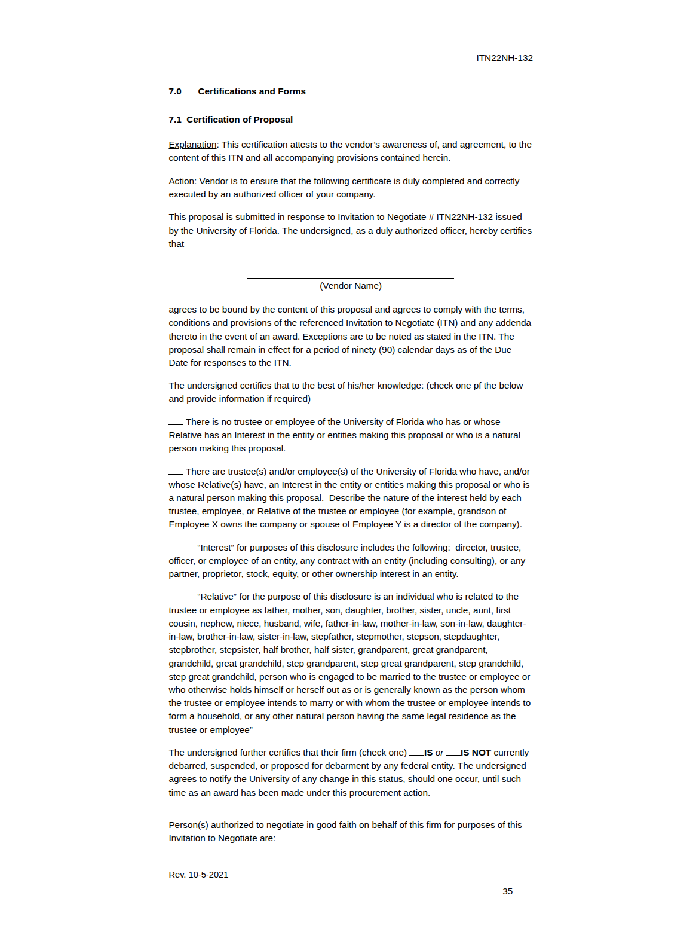ITN22NH-132
7.0 Certifications and Forms
7.1 Certification of Proposal
Explanation: This certification attests to the vendor’s awareness of, and agreement, to the content of this ITN and all accompanying provisions contained herein.
Action: Vendor is to ensure that the following certificate is duly completed and correctly executed by an authorized officer of your company.
This proposal is submitted in response to Invitation to Negotiate # ITN22NH-132 issued by the University of Florida. The undersigned, as a duly authorized officer, hereby certifies that
(Vendor Name)
agrees to be bound by the content of this proposal and agrees to comply with the terms, conditions and provisions of the referenced Invitation to Negotiate (ITN) and any addenda thereto in the event of an award. Exceptions are to be noted as stated in the ITN. The proposal shall remain in effect for a period of ninety (90) calendar days as of the Due Date for responses to the ITN.
The undersigned certifies that to the best of his/her knowledge: (check one pf the below and provide information if required)
There is no trustee or employee of the University of Florida who has or whose Relative has an Interest in the entity or entities making this proposal or who is a natural person making this proposal.
There are trustee(s) and/or employee(s) of the University of Florida who have, and/or whose Relative(s) have, an Interest in the entity or entities making this proposal or who is a natural person making this proposal. Describe the nature of the interest held by each trustee, employee, or Relative of the trustee or employee (for example, grandson of Employee X owns the company or spouse of Employee Y is a director of the company).
“Interest” for purposes of this disclosure includes the following: director, trustee, officer, or employee of an entity, any contract with an entity (including consulting), or any partner, proprietor, stock, equity, or other ownership interest in an entity.
“Relative” for the purpose of this disclosure is an individual who is related to the trustee or employee as father, mother, son, daughter, brother, sister, uncle, aunt, first cousin, nephew, niece, husband, wife, father-in-law, mother-in-law, son-in-law, daughter-in-law, brother-in-law, sister-in-law, stepfather, stepmother, stepson, stepdaughter, stepbrother, stepsister, half brother, half sister, grandparent, great grandparent, grandchild, great grandchild, step grandparent, step great grandparent, step grandchild, step great grandchild, person who is engaged to be married to the trustee or employee or who otherwise holds himself or herself out as or is generally known as the person whom the trustee or employee intends to marry or with whom the trustee or employee intends to form a household, or any other natural person having the same legal residence as the trustee or employee”
The undersigned further certifies that their firm (check one) IS or IS NOT currently debarred, suspended, or proposed for debarment by any federal entity. The undersigned agrees to notify the University of any change in this status, should one occur, until such time as an award has been made under this procurement action.
Person(s) authorized to negotiate in good faith on behalf of this firm for purposes of this Invitation to Negotiate are:
Rev. 10-5-2021
35